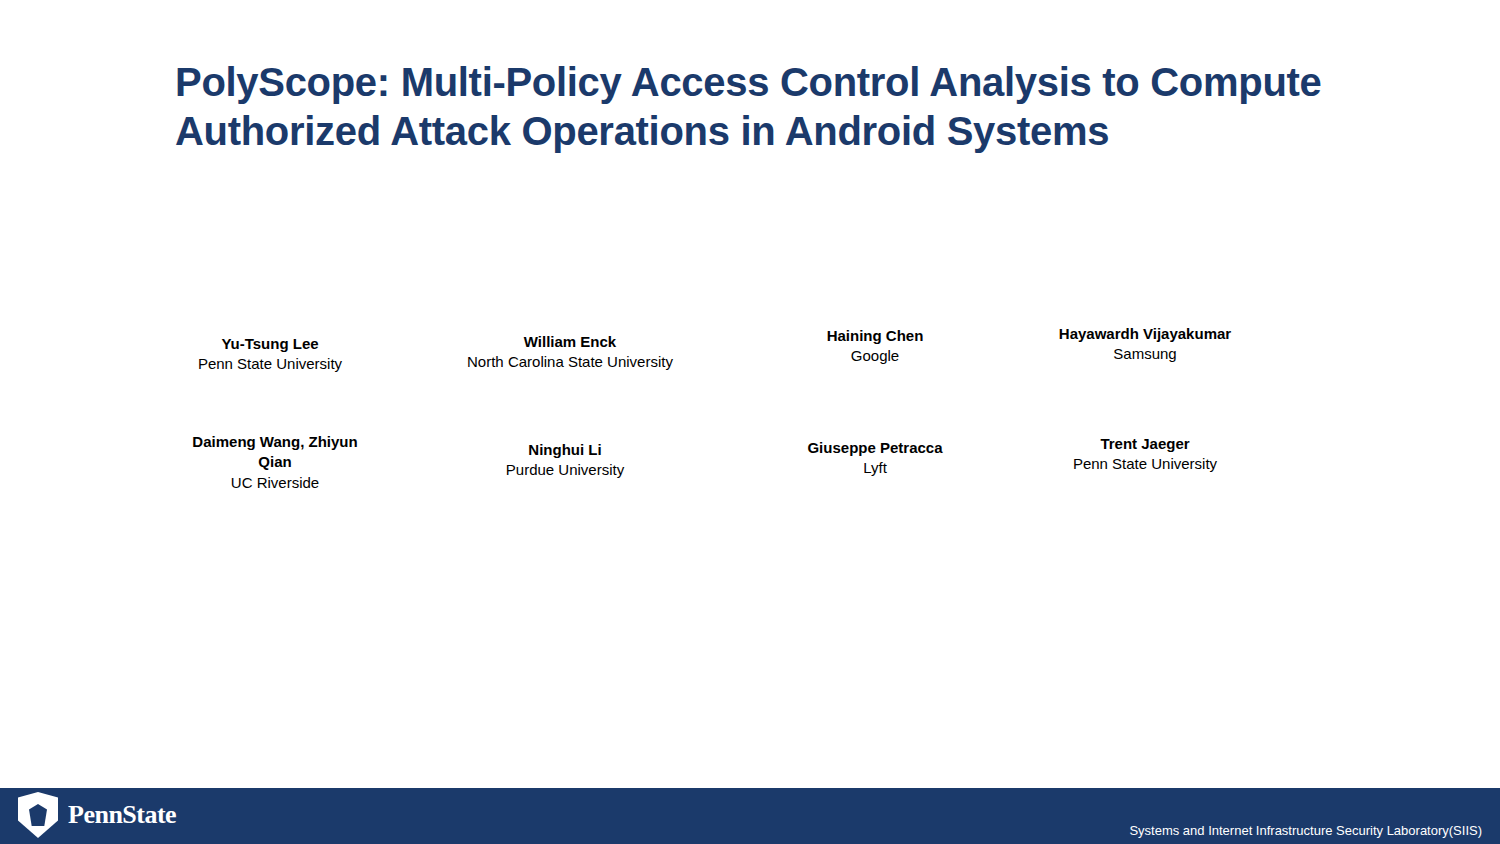PolyScope: Multi-Policy Access Control Analysis to Compute Authorized Attack Operations in Android Systems
Yu-Tsung Lee Penn State University
William Enck North Carolina State University
Haining Chen Google
Hayawardh Vijayakumar Samsung
Daimeng Wang, Zhiyun Qian UC Riverside
Ninghui Li Purdue University
Giuseppe Petracca Lyft
Trent Jaeger Penn State University
PennState
Systems and Internet Infrastructure Security Laboratory(SIIS)